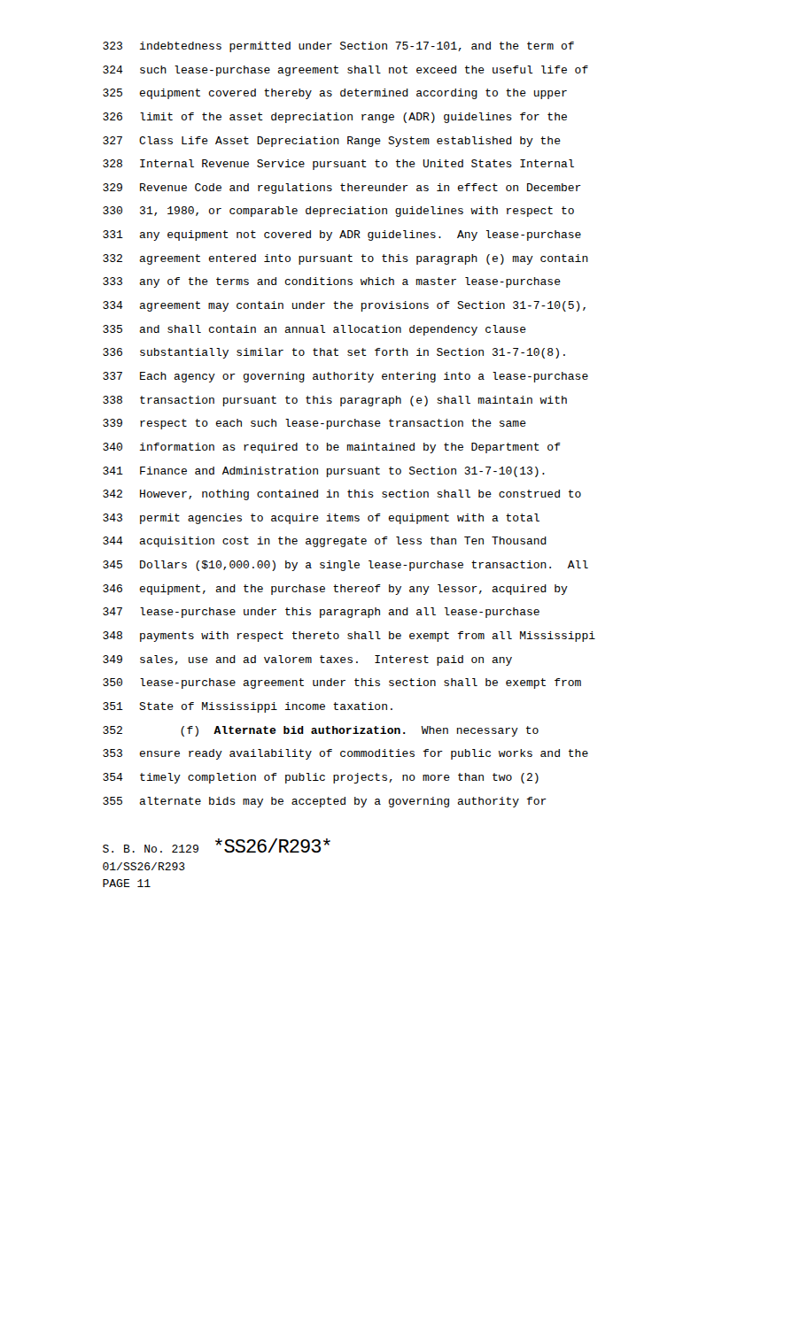323 indebtedness permitted under Section 75-17-101, and the term of
324 such lease-purchase agreement shall not exceed the useful life of
325 equipment covered thereby as determined according to the upper
326 limit of the asset depreciation range (ADR) guidelines for the
327 Class Life Asset Depreciation Range System established by the
328 Internal Revenue Service pursuant to the United States Internal
329 Revenue Code and regulations thereunder as in effect on December
33031, 1980, or comparable depreciation guidelines with respect to
331 any equipment not covered by ADR guidelines. Any lease-purchase
332 agreement entered into pursuant to this paragraph (e) may contain
333 any of the terms and conditions which a master lease-purchase
334 agreement may contain under the provisions of Section 31-7-10(5),
335 and shall contain an annual allocation dependency clause
336 substantially similar to that set forth in Section 31-7-10(8).
337 Each agency or governing authority entering into a lease-purchase
338 transaction pursuant to this paragraph (e) shall maintain with
339 respect to each such lease-purchase transaction the same
340 information as required to be maintained by the Department of
341 Finance and Administration pursuant to Section 31-7-10(13).
342 However, nothing contained in this section shall be construed to
343 permit agencies to acquire items of equipment with a total
344 acquisition cost in the aggregate of less than Ten Thousand
345 Dollars ($10,000.00) by a single lease-purchase transaction. All
346 equipment, and the purchase thereof by any lessor, acquired by
347 lease-purchase under this paragraph and all lease-purchase
348 payments with respect thereto shall be exempt from all Mississippi
349 sales, use and ad valorem taxes. Interest paid on any
350 lease-purchase agreement under this section shall be exempt from
351 State of Mississippi income taxation.
352 (f) Alternate bid authorization. When necessary to
353 ensure ready availability of commodities for public works and the
354 timely completion of public projects, no more than two (2)
355 alternate bids may be accepted by a governing authority for
S. B. No. 2129*SS26/R293*
01/SS26/R293
PAGE 11